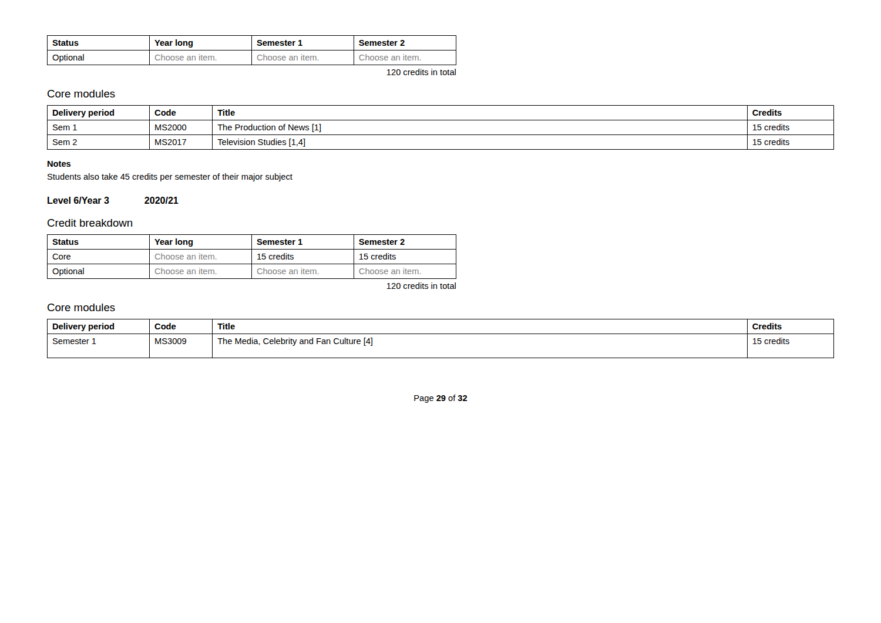| Status | Year long | Semester 1 | Semester 2 |
| --- | --- | --- | --- |
| Optional | Choose an item. | Choose an item. | Choose an item. |
120 credits in total
Core modules
| Delivery period | Code | Title | Credits |
| --- | --- | --- | --- |
| Sem 1 | MS2000 | The Production of News [1] | 15 credits |
| Sem 2 | MS2017 | Television Studies [1,4] | 15 credits |
Notes
Students also take 45 credits per semester of their major subject
Level 6/Year 32020/21
Credit breakdown
| Status | Year long | Semester 1 | Semester 2 |
| --- | --- | --- | --- |
| Core | Choose an item. | 15 credits | 15 credits |
| Optional | Choose an item. | Choose an item. | Choose an item. |
120 credits in total
Core modules
| Delivery period | Code | Title | Credits |
| --- | --- | --- | --- |
| Semester 1 | MS3009 | The Media, Celebrity and Fan Culture [4] | 15 credits |
Page 29 of 32